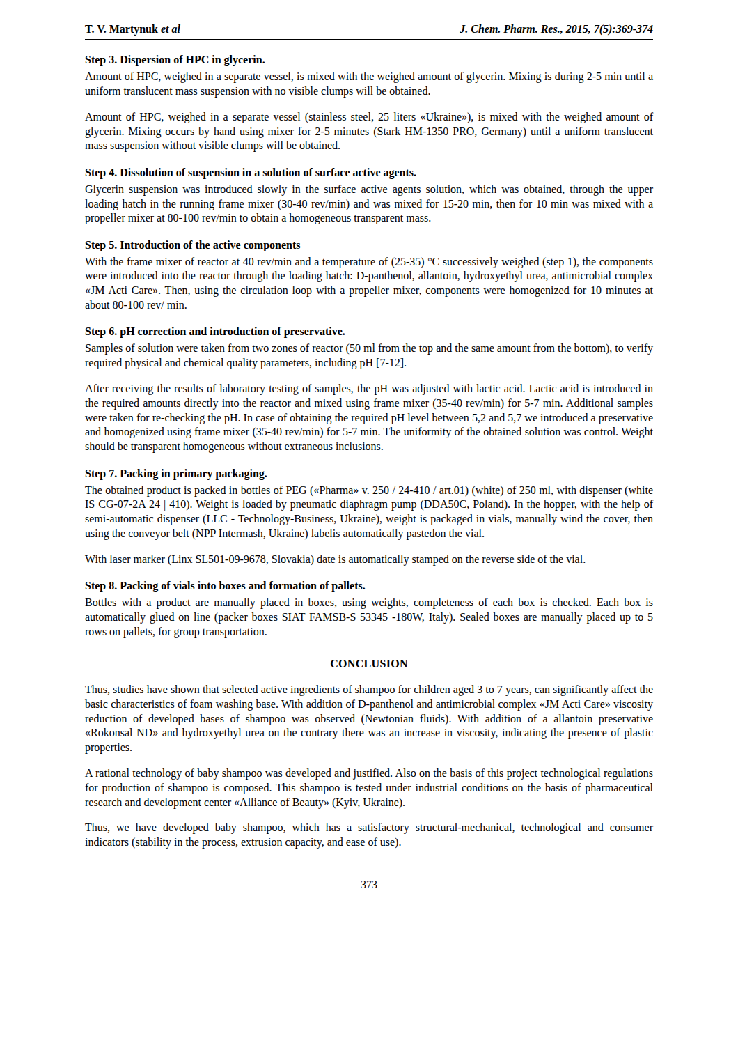T. V. Martynuk et al J. Chem. Pharm. Res., 2015, 7(5):369-374
Step 3. Dispersion of HPC in glycerin.
Amount of HPC, weighed in a separate vessel, is mixed with the weighed amount of glycerin. Mixing is during 2-5 min until a uniform translucent mass suspension with no visible clumps will be obtained.
Amount of HPC, weighed in a separate vessel (stainless steel, 25 liters «Ukraine»), is mixed with the weighed amount of glycerin. Mixing occurs by hand using mixer for 2-5 minutes (Stark HM-1350 PRO, Germany) until a uniform translucent mass suspension without visible clumps will be obtained.
Step 4. Dissolution of suspension in a solution of surface active agents.
Glycerin suspension was introduced slowly in the surface active agents solution, which was obtained, through the upper loading hatch in the running frame mixer (30-40 rev/min) and was mixed for 15-20 min, then for 10 min was mixed with a propeller mixer at 80-100 rev/min to obtain a homogeneous transparent mass.
Step 5. Introduction of the active components
With the frame mixer of reactor at 40 rev/min and a temperature of (25-35) °C successively weighed (step 1), the components were introduced into the reactor through the loading hatch: D-panthenol, allantoin, hydroxyethyl urea, antimicrobial complex «JM Acti Care». Then, using the circulation loop with a propeller mixer, components were homogenized for 10 minutes at about 80-100 rev/ min.
Step 6. pH correction and introduction of preservative.
Samples of solution were taken from two zones of reactor (50 ml from the top and the same amount from the bottom), to verify required physical and chemical quality parameters, including pH [7-12].
After receiving the results of laboratory testing of samples, the pH was adjusted with lactic acid. Lactic acid is introduced in the required amounts directly into the reactor and mixed using frame mixer (35-40 rev/min) for 5-7 min. Additional samples were taken for re-checking the pH. In case of obtaining the required pH level between 5,2 and 5,7 we introduced a preservative and homogenized using frame mixer (35-40 rev/min) for 5-7 min. The uniformity of the obtained solution was control. Weight should be transparent homogeneous without extraneous inclusions.
Step 7. Packing in primary packaging.
The obtained product is packed in bottles of PEG («Pharma» v. 250 / 24-410 / art.01) (white) of 250 ml, with dispenser (white IS CG-07-2A 24 | 410). Weight is loaded by pneumatic diaphragm pump (DDA50C, Poland). In the hopper, with the help of semi-automatic dispenser (LLC - Technology-Business, Ukraine), weight is packaged in vials, manually wind the cover, then using the conveyor belt (NPP Intermash, Ukraine) labelis automatically pastedon the vial.
With laser marker (Linx SL501-09-9678, Slovakia) date is automatically stamped on the reverse side of the vial.
Step 8. Packing of vials into boxes and formation of pallets.
Bottles with a product are manually placed in boxes, using weights, completeness of each box is checked. Each box is automatically glued on line (packer boxes SIAT FAMSB-S 53345 -180W, Italy). Sealed boxes are manually placed up to 5 rows on pallets, for group transportation.
CONCLUSION
Thus, studies have shown that selected active ingredients of shampoo for children aged 3 to 7 years, can significantly affect the basic characteristics of foam washing base. With addition of D-panthenol and antimicrobial complex «JM Acti Care» viscosity reduction of developed bases of shampoo was observed (Newtonian fluids). With addition of a allantoin preservative «Rokonsal ND» and hydroxyethyl urea on the contrary there was an increase in viscosity, indicating the presence of plastic properties.
A rational technology of baby shampoo was developed and justified. Also on the basis of this project technological regulations for production of shampoo is composed. This shampoo is tested under industrial conditions on the basis of pharmaceutical research and development center «Alliance of Beauty» (Kyiv, Ukraine).
Thus, we have developed baby shampoo, which has a satisfactory structural-mechanical, technological and consumer indicators (stability in the process, extrusion capacity, and ease of use).
373